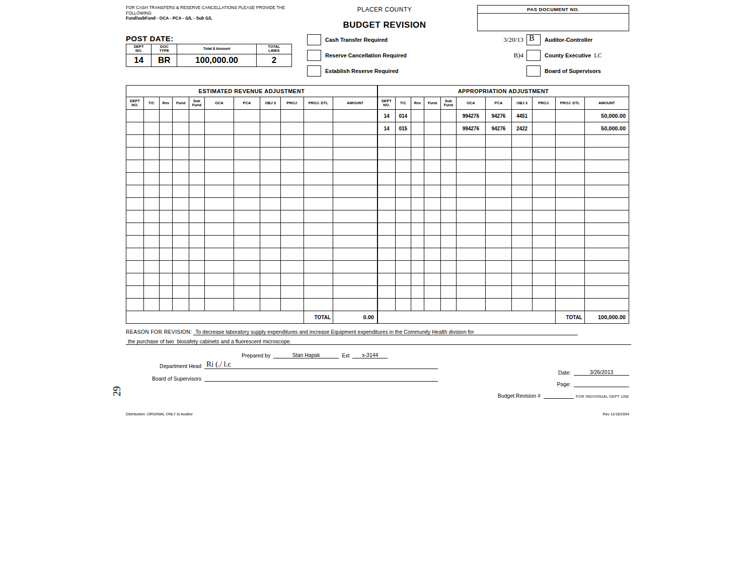FOR CASH TRANSFERS & RESERVE CANCELLATIONS PLEASE PROVIDE THE FOLLOWING
Fund/subFund - OCA - PCA - G/L - Sub G/L
PLACER COUNTY
BUDGET REVISION
PAS DOCUMENT NO.
POST DATE:
| DEPT NO. | DOC TYPE | Total $ Amount | TOTAL LINES |
| --- | --- | --- | --- |
| 14 | BR | 100,000.00 | 2 |
Cash Transfer Required
Reserve Cancellation Required
Establish Reserve Required
3/20/13 B Auditor-Controller
B)4 County Executive LC
Board of Supervisors
| ESTIMATED REVENUE ADJUSTMENT | APPROPRIATION ADJUSTMENT |
| --- | --- |
| DEPT NO. | T/C | Rev | Fund | Sub Fund | OCA | PCA | OBJ 3 | PROJ. | PROJ. DTL | AMOUNT | DEPT NO. | T/C | Rev | Fund | Sub Fund | OCA | PCA | OBJ 3 | PROJ. | PROJ. DTL | AMOUNT |
| | | | | | | | | | | | 14 | 014 | | | | 994276 | 94276 | 4451 | | | 50,000.00 |
| | | | | | | | | | | | 14 | 015 | | | | 994276 | 94276 | 2422 | | | 50,000.00 |
| | TOTAL | 0.00 | | TOTAL | 100,000.00 |
REASON FOR REVISION: To decrease laboratory supply expenditures and increase Equipment expenditures in the Community Health division for
the purchase of two biosafety cabinets and a fluorescent microscope.
Prepared by Stan Hapak Ext x-3144
Department Head
Ri (./ l.c
Board of Supervisors
Date: 3/26/2013
Page:
Budget Revision # FOR INDIVIDUAL DEPT USE
Distribution: ORIGINAL ONLY to Auditor Rev 11/16/2004
29